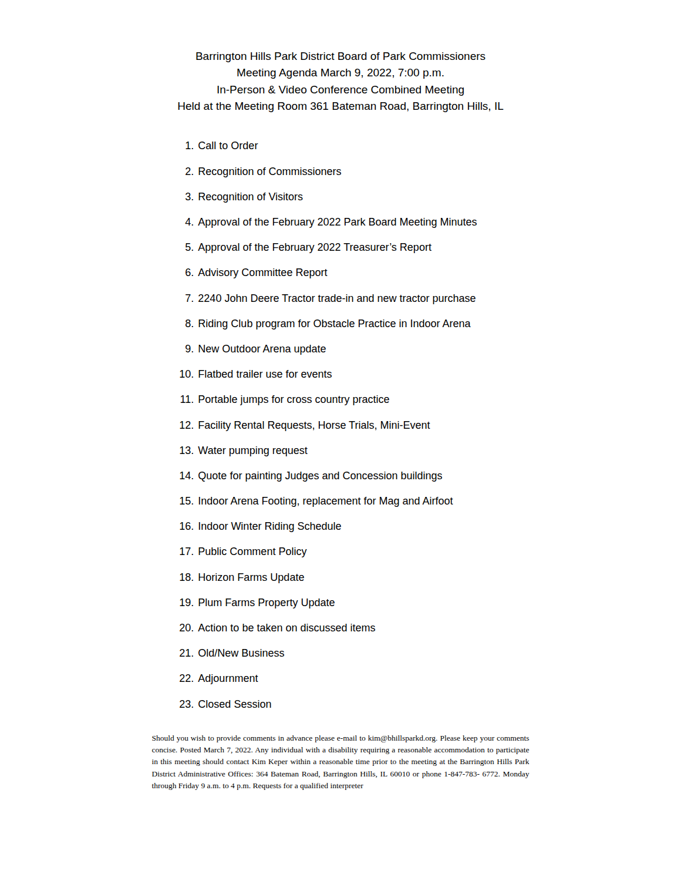Barrington Hills Park District Board of Park Commissioners Meeting Agenda March 9, 2022, 7:00 p.m. In-Person & Video Conference Combined Meeting Held at the Meeting Room 361 Bateman Road, Barrington Hills, IL
Call to Order
Recognition of Commissioners
Recognition of Visitors
Approval of the February 2022 Park Board Meeting Minutes
Approval of the February 2022 Treasurer’s Report
Advisory Committee Report
2240 John Deere Tractor trade-in and new tractor purchase
Riding Club program for Obstacle Practice in Indoor Arena
New Outdoor Arena update
Flatbed trailer use for events
Portable jumps for cross country practice
Facility Rental Requests, Horse Trials, Mini-Event
Water pumping request
Quote for painting Judges and Concession buildings
Indoor Arena Footing, replacement for Mag and Airfoot
Indoor Winter Riding Schedule
Public Comment Policy
Horizon Farms Update
Plum Farms Property Update
Action to be taken on discussed items
Old/New Business
Adjournment
Closed Session
Should you wish to provide comments in advance please e-mail to kim@bhillsparkd.org. Please keep your comments concise. Posted March 7, 2022. Any individual with a disability requiring a reasonable accommodation to participate in this meeting should contact Kim Keper within a reasonable time prior to the meeting at the Barrington Hills Park District Administrative Offices: 364 Bateman Road, Barrington Hills, IL 60010 or phone 1-847-783- 6772. Monday through Friday 9 a.m. to 4 p.m. Requests for a qualified interpreter